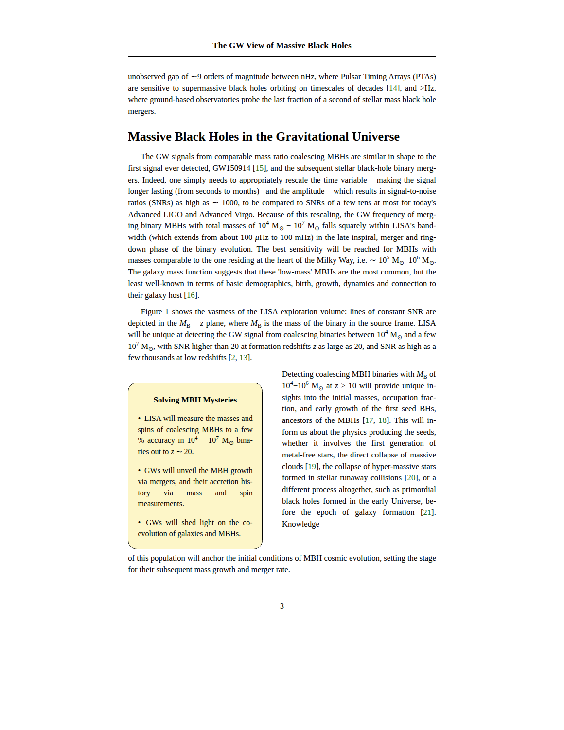The GW View of Massive Black Holes
unobserved gap of ∼9 orders of magnitude between nHz, where Pulsar Timing Arrays (PTAs) are sensitive to supermassive black holes orbiting on timescales of decades [14], and >Hz, where ground-based observatories probe the last fraction of a second of stellar mass black hole mergers.
Massive Black Holes in the Gravitational Universe
The GW signals from comparable mass ratio coalescing MBHs are similar in shape to the first signal ever detected, GW150914 [15], and the subsequent stellar black-hole binary mergers. Indeed, one simply needs to appropriately rescale the time variable – making the signal longer lasting (from seconds to months)– and the amplitude – which results in signal-to-noise ratios (SNRs) as high as ∼ 1000, to be compared to SNRs of a few tens at most for today's Advanced LIGO and Advanced Virgo. Because of this rescaling, the GW frequency of merging binary MBHs with total masses of 104 M⊙ − 107 M⊙ falls squarely within LISA's bandwidth (which extends from about 100 μ Hz to 100 mHz) in the late inspiral, merger and ringdown phase of the binary evolution. The best sensitivity will be reached for MBHs with masses comparable to the one residing at the heart of the Milky Way, i.e. ∼ 105 M⊙−106 M⊙. The galaxy mass function suggests that these 'low-mass' MBHs are the most common, but the least well-known in terms of basic demographics, birth, growth, dynamics and connection to their galaxy host [16].
Figure 1 shows the vastness of the LISA exploration volume: lines of constant SNR are depicted in the MB − z plane, where MB is the mass of the binary in the source frame. LISA will be unique at detecting the GW signal from coalescing binaries between 104 M⊙ and a few 107 M⊙, with SNR higher than 20 at formation redshifts z as large as 20, and SNR as high as a few thousands at low redshifts [2, 13].
Solving MBH Mysteries
• LISA will measure the masses and spins of coalescing MBHs to a few % accuracy in 104 − 107 M⊙ binaries out to z ∼ 20.
• GWs will unveil the MBH growth via mergers, and their accretion history via mass and spin measurements.
• GWs will shed light on the co-evolution of galaxies and MBHs.
Detecting coalescing MBH binaries with MB of 104−106 M⊙ at z > 10 will provide unique insights into the initial masses, occupation fraction, and early growth of the first seed BHs, ancestors of the MBHs [17, 18]. This will inform us about the physics producing the seeds, whether it involves the first generation of metal-free stars, the direct collapse of massive clouds [19], the collapse of hyper-massive stars formed in stellar runaway collisions [20], or a different process altogether, such as primordial black holes formed in the early Universe, before the epoch of galaxy formation [21]. Knowledge
of this population will anchor the initial conditions of MBH cosmic evolution, setting the stage for their subsequent mass growth and merger rate.
3